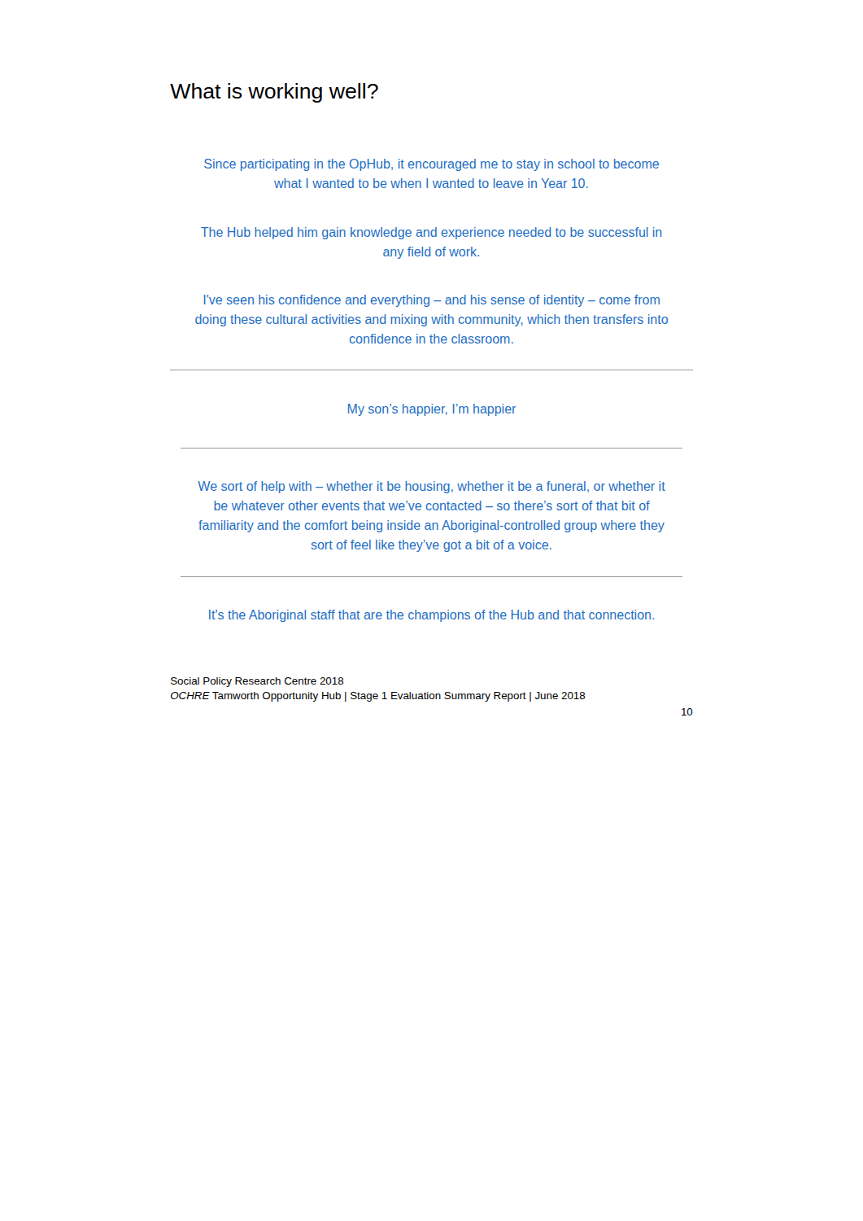What is working well?
Since participating in the OpHub, it encouraged me to stay in school to become what I wanted to be when I wanted to leave in Year 10.
The Hub helped him gain knowledge and experience needed to be successful in any field of work.
I've seen his confidence and everything – and his sense of identity – come from doing these cultural activities and mixing with community, which then transfers into confidence in the classroom.
My son’s happier, I’m happier
We sort of help with – whether it be housing, whether it be a funeral, or whether it be whatever other events that we’ve contacted – so there’s sort of that bit of familiarity and the comfort being inside an Aboriginal-controlled group where they sort of feel like they’ve got a bit of a voice.
It's the Aboriginal staff that are the champions of the Hub and that connection.
Social Policy Research Centre 2018
OCHRE Tamworth Opportunity Hub | Stage 1 Evaluation Summary Report | June 2018
10